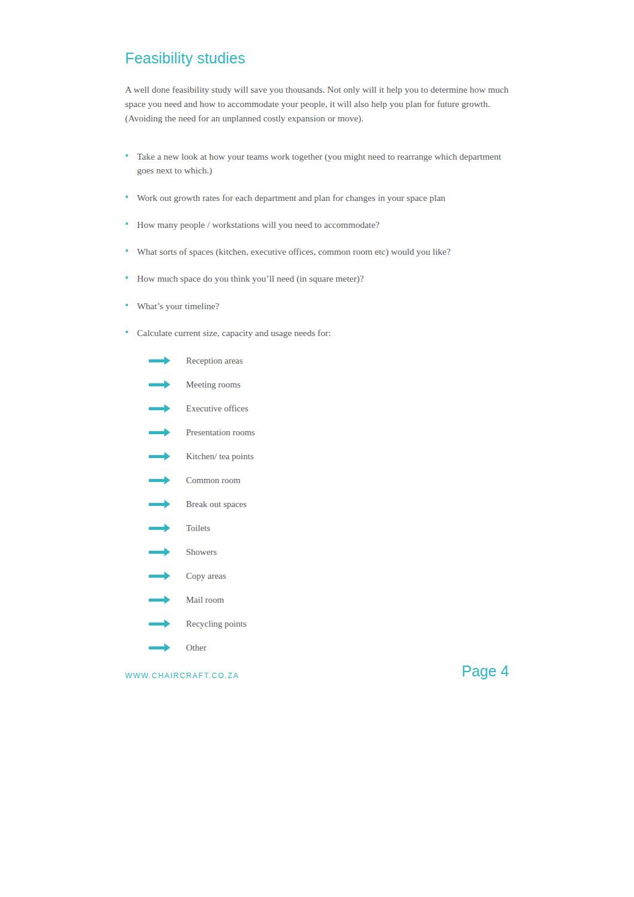Feasibility studies
A well done feasibility study will save you thousands. Not only will it help you to determine how much space you need and how to accommodate your people, it will also help you plan for future growth. (Avoiding the need for an unplanned costly expansion or move).
Take a new look at how your teams work together (you might need to rearrange which department goes next to which.)
Work out growth rates for each department and plan for changes in your space plan
How many people / workstations will you need to accommodate?
What sorts of spaces (kitchen, executive offices, common room etc) would you like?
How much space do you think you’ll need (in square meter)?
What’s your timeline?
Calculate current size, capacity and usage needs for:
Reception areas
Meeting rooms
Executive offices
Presentation rooms
Kitchen/ tea points
Common room
Break out spaces
Toilets
Showers
Copy areas
Mail room
Recycling points
Other
www.chaircraft.co.za
Page 4